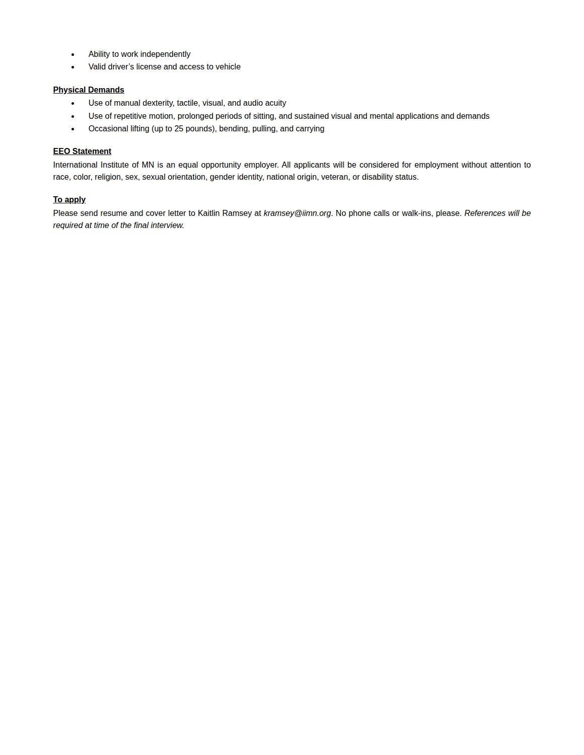Ability to work independently
Valid driver’s license and access to vehicle
Physical Demands
Use of manual dexterity, tactile, visual, and audio acuity
Use of repetitive motion, prolonged periods of sitting, and sustained visual and mental applications and demands
Occasional lifting (up to 25 pounds), bending, pulling, and carrying
EEO Statement
International Institute of MN is an equal opportunity employer. All applicants will be considered for employment without attention to race, color, religion, sex, sexual orientation, gender identity, national origin, veteran, or disability status.
To apply
Please send resume and cover letter to Kaitlin Ramsey at kramsey@iimn.org. No phone calls or walk-ins, please. References will be required at time of the final interview.